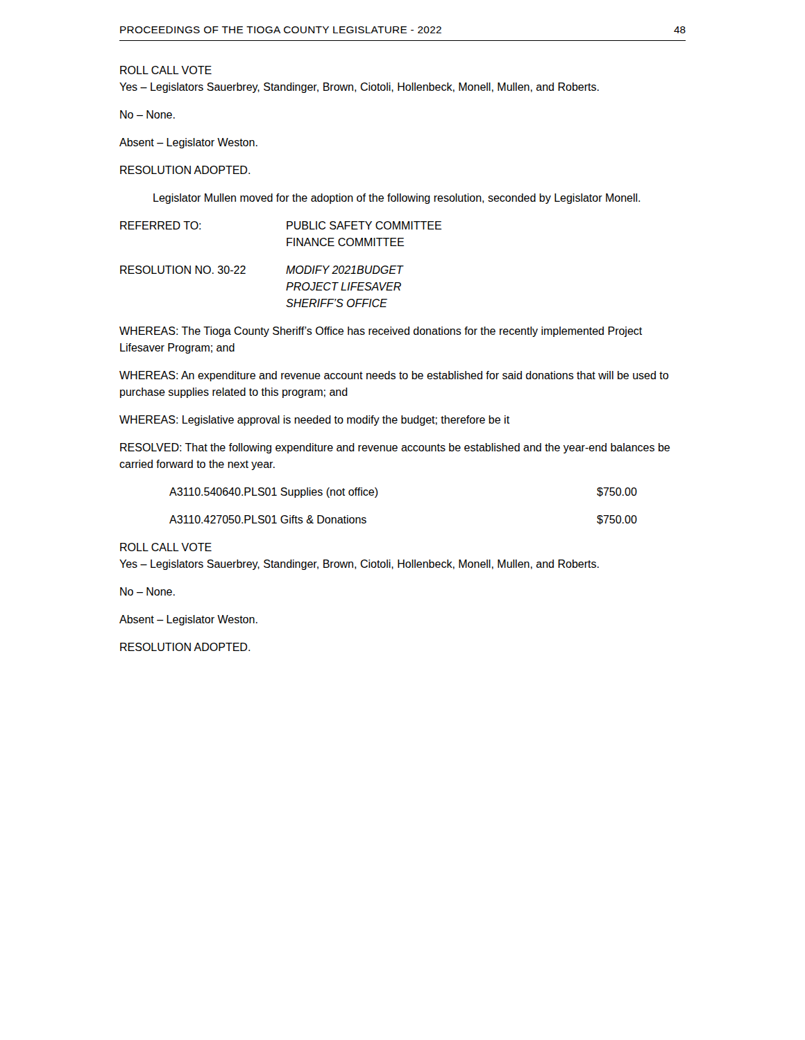PROCEEDINGS OF THE TIOGA COUNTY LEGISLATURE - 2022 48
ROLL CALL VOTE
Yes – Legislators Sauerbrey, Standinger, Brown, Ciotoli, Hollenbeck, Monell, Mullen, and Roberts.
No – None.
Absent – Legislator Weston.
RESOLUTION ADOPTED.
Legislator Mullen moved for the adoption of the following resolution, seconded by Legislator Monell.
REFERRED TO: PUBLIC SAFETY COMMITTEE
FINANCE COMMITTEE
RESOLUTION NO. 30-22 MODIFY 2021BUDGET
PROJECT LIFESAVER
SHERIFF’S OFFICE
WHEREAS: The Tioga County Sheriff’s Office has received donations for the recently implemented Project Lifesaver Program; and
WHEREAS: An expenditure and revenue account needs to be established for said donations that will be used to purchase supplies related to this program; and
WHEREAS: Legislative approval is needed to modify the budget; therefore be it
RESOLVED: That the following expenditure and revenue accounts be established and the year-end balances be carried forward to the next year.
A3110.540640.PLS01 Supplies (not office) $750.00
A3110.427050.PLS01 Gifts & Donations $750.00
ROLL CALL VOTE
Yes – Legislators Sauerbrey, Standinger, Brown, Ciotoli, Hollenbeck, Monell, Mullen, and Roberts.
No – None.
Absent – Legislator Weston.
RESOLUTION ADOPTED.